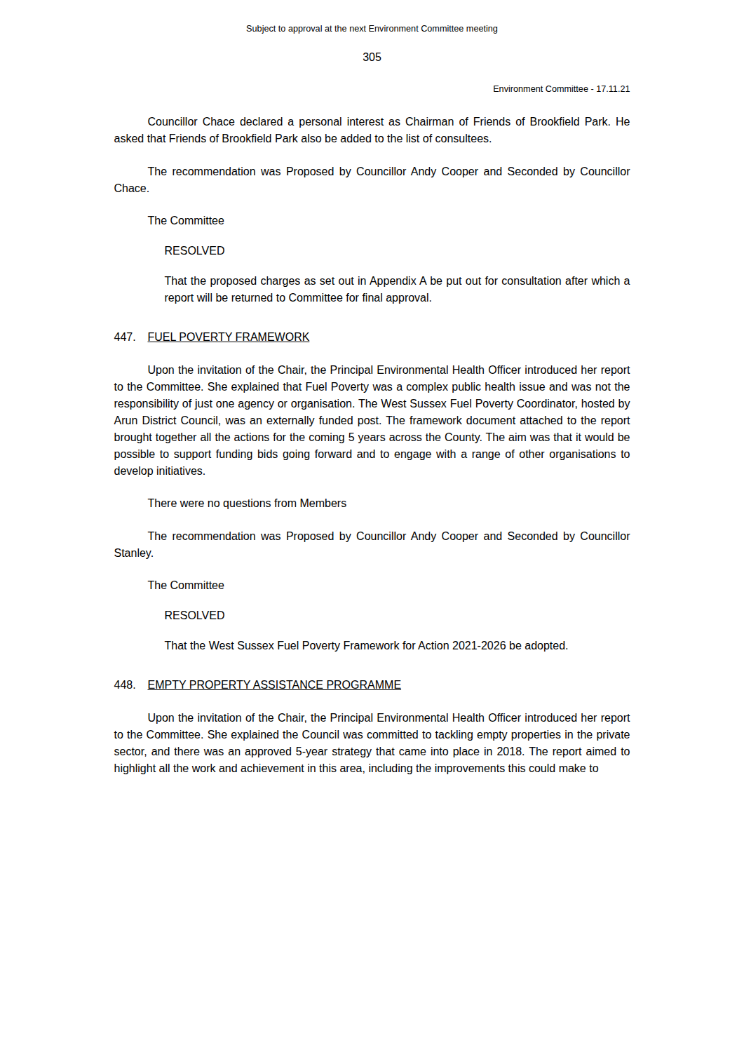Subject to approval at the next Environment Committee meeting
305
Environment Committee - 17.11.21
Councillor Chace declared a personal interest as Chairman of Friends of Brookfield Park. He asked that Friends of Brookfield Park also be added to the list of consultees.
The recommendation was Proposed by Councillor Andy Cooper and Seconded by Councillor Chace.
The Committee
RESOLVED
That the proposed charges as set out in Appendix A be put out for consultation after which a report will be returned to Committee for final approval.
447. FUEL POVERTY FRAMEWORK
Upon the invitation of the Chair, the Principal Environmental Health Officer introduced her report to the Committee. She explained that Fuel Poverty was a complex public health issue and was not the responsibility of just one agency or organisation. The West Sussex Fuel Poverty Coordinator, hosted by Arun District Council, was an externally funded post. The framework document attached to the report brought together all the actions for the coming 5 years across the County. The aim was that it would be possible to support funding bids going forward and to engage with a range of other organisations to develop initiatives.
There were no questions from Members
The recommendation was Proposed by Councillor Andy Cooper and Seconded by Councillor Stanley.
The Committee
RESOLVED
That the West Sussex Fuel Poverty Framework for Action 2021-2026 be adopted.
448. EMPTY PROPERTY ASSISTANCE PROGRAMME
Upon the invitation of the Chair, the Principal Environmental Health Officer introduced her report to the Committee. She explained the Council was committed to tackling empty properties in the private sector, and there was an approved 5-year strategy that came into place in 2018. The report aimed to highlight all the work and achievement in this area, including the improvements this could make to